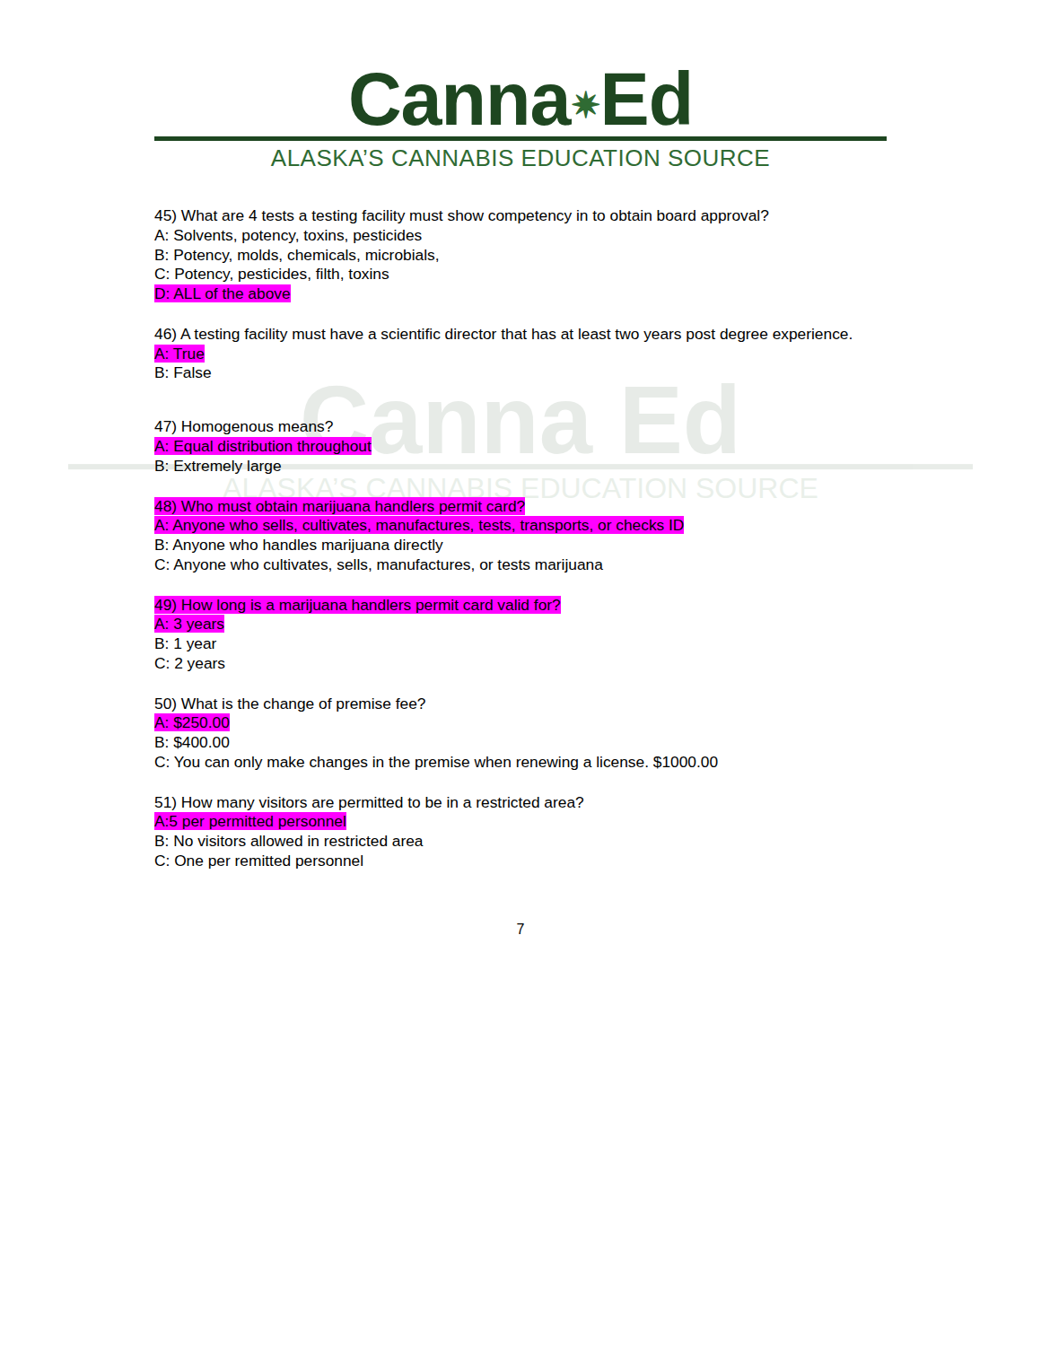Canna✷Ed
ALASKA’S CANNABIS EDUCATION SOURCE
Canna Ed
ALASKA’S CANNABIS EDUCATION SOURCE
45) What are 4 tests a testing facility must show competency in to obtain board approval?
A: Solvents, potency, toxins, pesticides
B: Potency, molds, chemicals, microbials,
C: Potency, pesticides, filth, toxins
D: ALL of the above
46) A testing facility must have a scientific director that has at least two years post degree experience.
A: True
B: False
47) Homogenous means?
A: Equal distribution throughout
B: Extremely large
48) Who must obtain marijuana handlers permit card?
A: Anyone who sells, cultivates, manufactures, tests, transports, or checks ID
B: Anyone who handles marijuana directly
C: Anyone who cultivates, sells, manufactures, or tests marijuana
49) How long is a marijuana handlers permit card valid for?
A: 3 years
B: 1 year
C: 2 years
50) What is the change of premise fee?
A: $250.00
B: $400.00
C: You can only make changes in the premise when renewing a license. $1000.00
51) How many visitors are permitted to be in a restricted area?
A:5 per permitted personnel
B: No visitors allowed in restricted area
C: One per remitted personnel
7